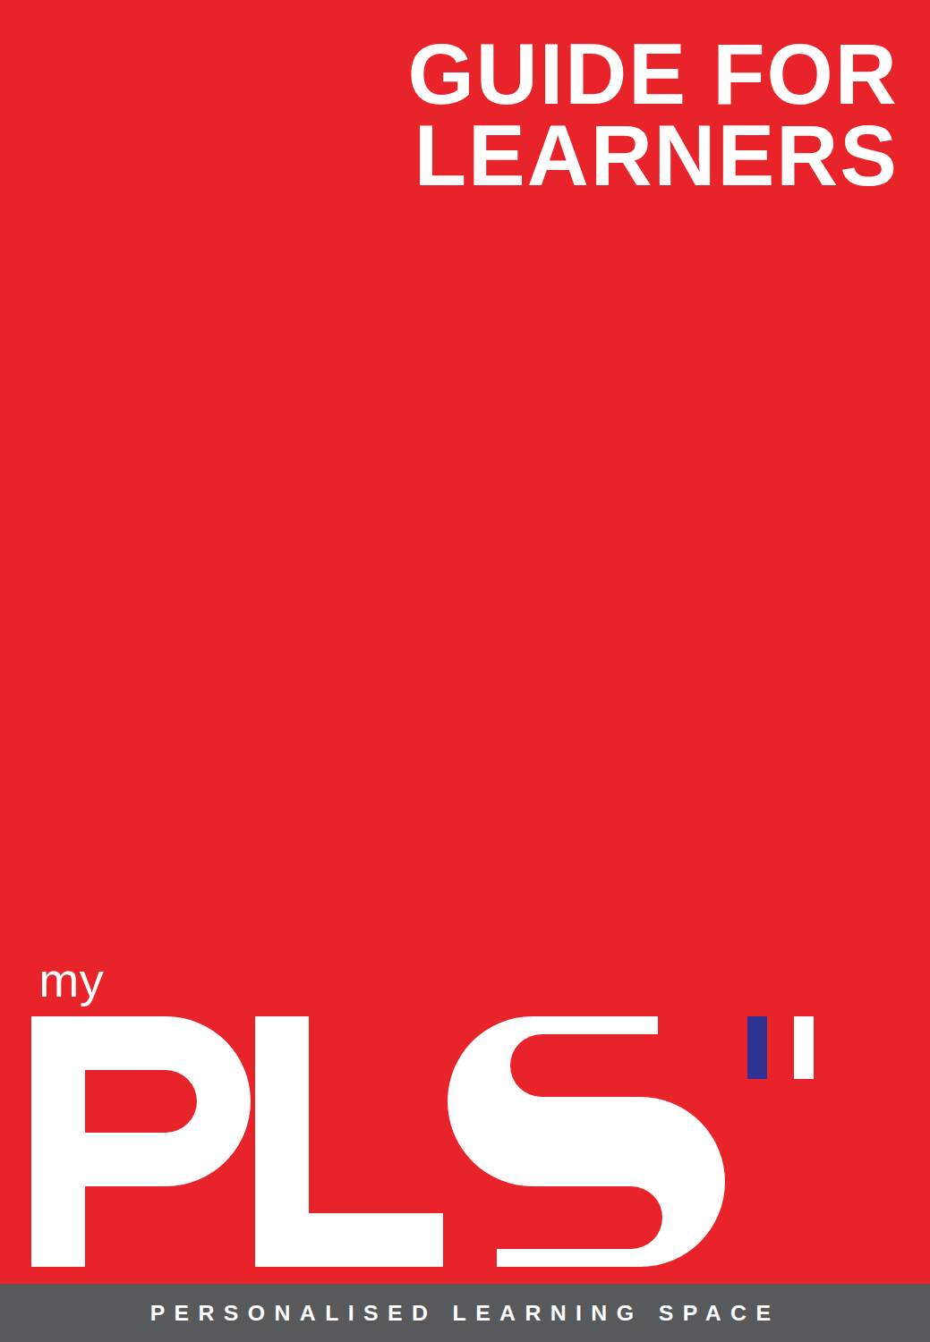Guide for Learners
my
myPLS
Personalised Learning Space